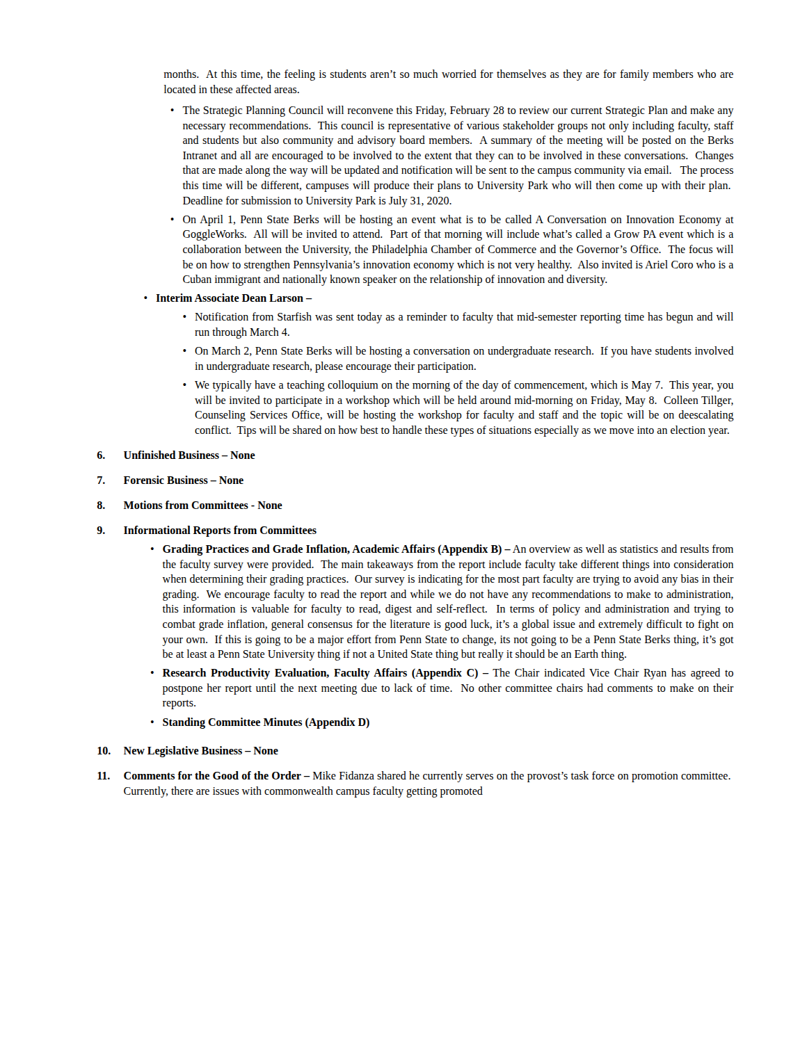months. At this time, the feeling is students aren’t so much worried for themselves as they are for family members who are located in these affected areas.
The Strategic Planning Council will reconvene this Friday, February 28 to review our current Strategic Plan and make any necessary recommendations. This council is representative of various stakeholder groups not only including faculty, staff and students but also community and advisory board members. A summary of the meeting will be posted on the Berks Intranet and all are encouraged to be involved to the extent that they can to be involved in these conversations. Changes that are made along the way will be updated and notification will be sent to the campus community via email. The process this time will be different, campuses will produce their plans to University Park who will then come up with their plan. Deadline for submission to University Park is July 31, 2020.
On April 1, Penn State Berks will be hosting an event what is to be called A Conversation on Innovation Economy at GoggleWorks. All will be invited to attend. Part of that morning will include what’s called a Grow PA event which is a collaboration between the University, the Philadelphia Chamber of Commerce and the Governor’s Office. The focus will be on how to strengthen Pennsylvania’s innovation economy which is not very healthy. Also invited is Ariel Coro who is a Cuban immigrant and nationally known speaker on the relationship of innovation and diversity.
Interim Associate Dean Larson –
Notification from Starfish was sent today as a reminder to faculty that mid-semester reporting time has begun and will run through March 4.
On March 2, Penn State Berks will be hosting a conversation on undergraduate research. If you have students involved in undergraduate research, please encourage their participation.
We typically have a teaching colloquium on the morning of the day of commencement, which is May 7. This year, you will be invited to participate in a workshop which will be held around mid-morning on Friday, May 8. Colleen Tillger, Counseling Services Office, will be hosting the workshop for faculty and staff and the topic will be on deescalating conflict. Tips will be shared on how best to handle these types of situations especially as we move into an election year.
6.
Unfinished Business – None
7.
Forensic Business – None
8.
Motions from Committees - None
9.
Informational Reports from Committees
Grading Practices and Grade Inflation, Academic Affairs (Appendix B) – An overview as well as statistics and results from the faculty survey were provided. The main takeaways from the report include faculty take different things into consideration when determining their grading practices. Our survey is indicating for the most part faculty are trying to avoid any bias in their grading. We encourage faculty to read the report and while we do not have any recommendations to make to administration, this information is valuable for faculty to read, digest and self-reflect. In terms of policy and administration and trying to combat grade inflation, general consensus for the literature is good luck, it’s a global issue and extremely difficult to fight on your own. If this is going to be a major effort from Penn State to change, its not going to be a Penn State Berks thing, it’s got be at least a Penn State University thing if not a United State thing but really it should be an Earth thing.
Research Productivity Evaluation, Faculty Affairs (Appendix C) – The Chair indicated Vice Chair Ryan has agreed to postpone her report until the next meeting due to lack of time. No other committee chairs had comments to make on their reports.
Standing Committee Minutes (Appendix D)
10.
New Legislative Business – None
11.
Comments for the Good of the Order – Mike Fidanza shared he currently serves on the provost’s task force on promotion committee. Currently, there are issues with commonwealth campus faculty getting promoted